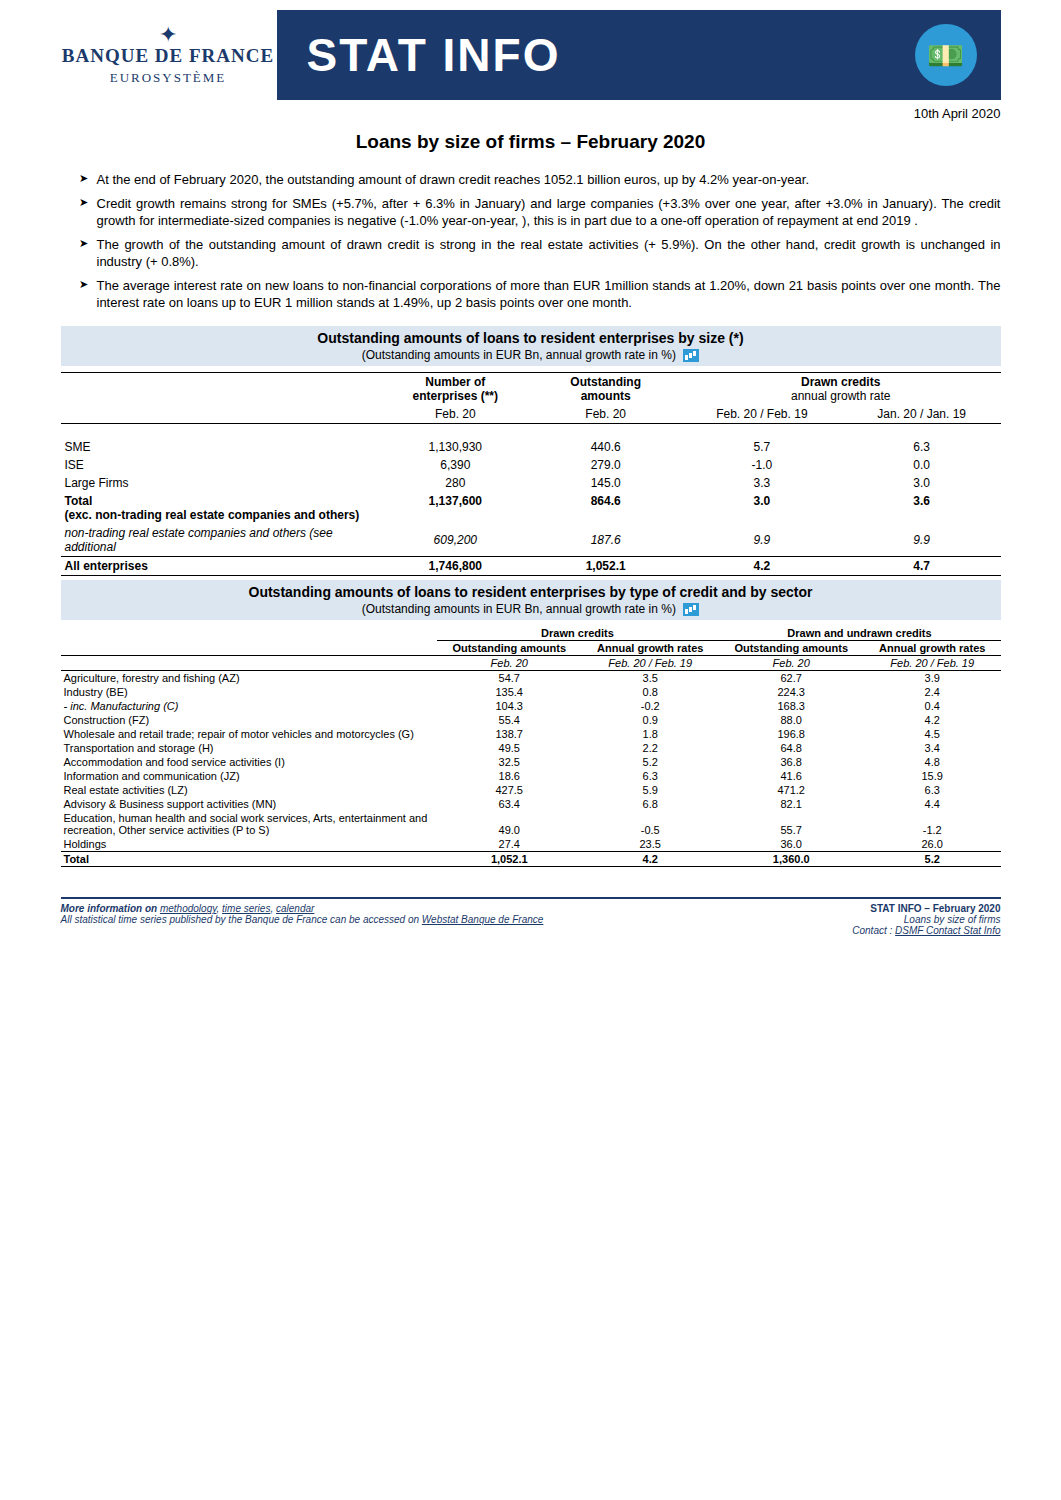✦
BANQUE DE FRANCE
EUROSYSTÈME
STAT INFO
💵
10th April 2020
Loans by size of firms – February 2020
At the end of February 2020, the outstanding amount of drawn credit reaches 1052.1 billion euros, up by 4.2% year-on-year.
Credit growth remains strong for SMEs (+5.7%, after + 6.3% in January) and large companies (+3.3% over one year, after +3.0% in January). The credit growth for intermediate-sized companies is negative (-1.0% year-on-year, ), this is in part due to a one-off operation of repayment at end 2019 .
The growth of the outstanding amount of drawn credit is strong in the real estate activities (+ 5.9%). On the other hand, credit growth is unchanged in industry (+ 0.8%).
The average interest rate on new loans to non-financial corporations of more than EUR 1million stands at 1.20%, down 21 basis points over one month. The interest rate on loans up to EUR 1 million stands at 1.49%, up 2 basis points over one month.
Outstanding amounts of loans to resident enterprises by size (*)
(Outstanding amounts in EUR Bn, annual growth rate in %)
| | Number of enterprises (**) | Outstanding amounts | Drawn credits annual growth rate |
| --- | --- | --- | --- |
| | Feb. 20 | Feb. 20 | Feb. 20 / Feb. 19 | Jan. 20 / Jan. 19 |
| SME | 1,130,930 | 440.6 | 5.7 | 6.3 |
| ISE | 6,390 | 279.0 | -1.0 | 0.0 |
| Large Firms | 280 | 145.0 | 3.3 | 3.0 |
| Total (exc. non-trading real estate companies and others) | 1,137,600 | 864.6 | 3.0 | 3.6 |
| non-trading real estate companies and others (see additional | 609,200 | 187.6 | 9.9 | 9.9 |
| All enterprises | 1,746,800 | 1,052.1 | 4.2 | 4.7 |
Outstanding amounts of loans to resident enterprises by type of credit and by sector
(Outstanding amounts in EUR Bn, annual growth rate in %)
| | Drawn credits | Drawn and undrawn credits |
| --- | --- | --- |
| | Outstanding amounts | Annual growth rates | Outstanding amounts | Annual growth rates |
| | Feb. 20 | Feb. 20 / Feb. 19 | Feb. 20 | Feb. 20 / Feb. 19 |
| Agriculture, forestry and fishing (AZ) | 54.7 | 3.5 | 62.7 | 3.9 |
| Industry (BE) | 135.4 | 0.8 | 224.3 | 2.4 |
| - inc. Manufacturing (C) | 104.3 | -0.2 | 168.3 | 0.4 |
| Construction (FZ) | 55.4 | 0.9 | 88.0 | 4.2 |
| Wholesale and retail trade; repair of motor vehicles and motorcycles (G) | 138.7 | 1.8 | 196.8 | 4.5 |
| Transportation and storage (H) | 49.5 | 2.2 | 64.8 | 3.4 |
| Accommodation and food service activities (I) | 32.5 | 5.2 | 36.8 | 4.8 |
| Information and communication (JZ) | 18.6 | 6.3 | 41.6 | 15.9 |
| Real estate activities (LZ) | 427.5 | 5.9 | 471.2 | 6.3 |
| Advisory & Business support activities (MN) | 63.4 | 6.8 | 82.1 | 4.4 |
| Education, human health and social work services, Arts, entertainment and recreation, Other service activities (P to S) | 49.0 | -0.5 | 55.7 | -1.2 |
| Holdings | 27.4 | 23.5 | 36.0 | 26.0 |
| Total | 1,052.1 | 4.2 | 1,360.0 | 5.2 |
More information on methodology, time series, calendar
All statistical time series published by the Banque de France can be accessed on Webstat Banque de France
STAT INFO – February 2020
Loans by size of firms
Contact : DSMF Contact Stat Info